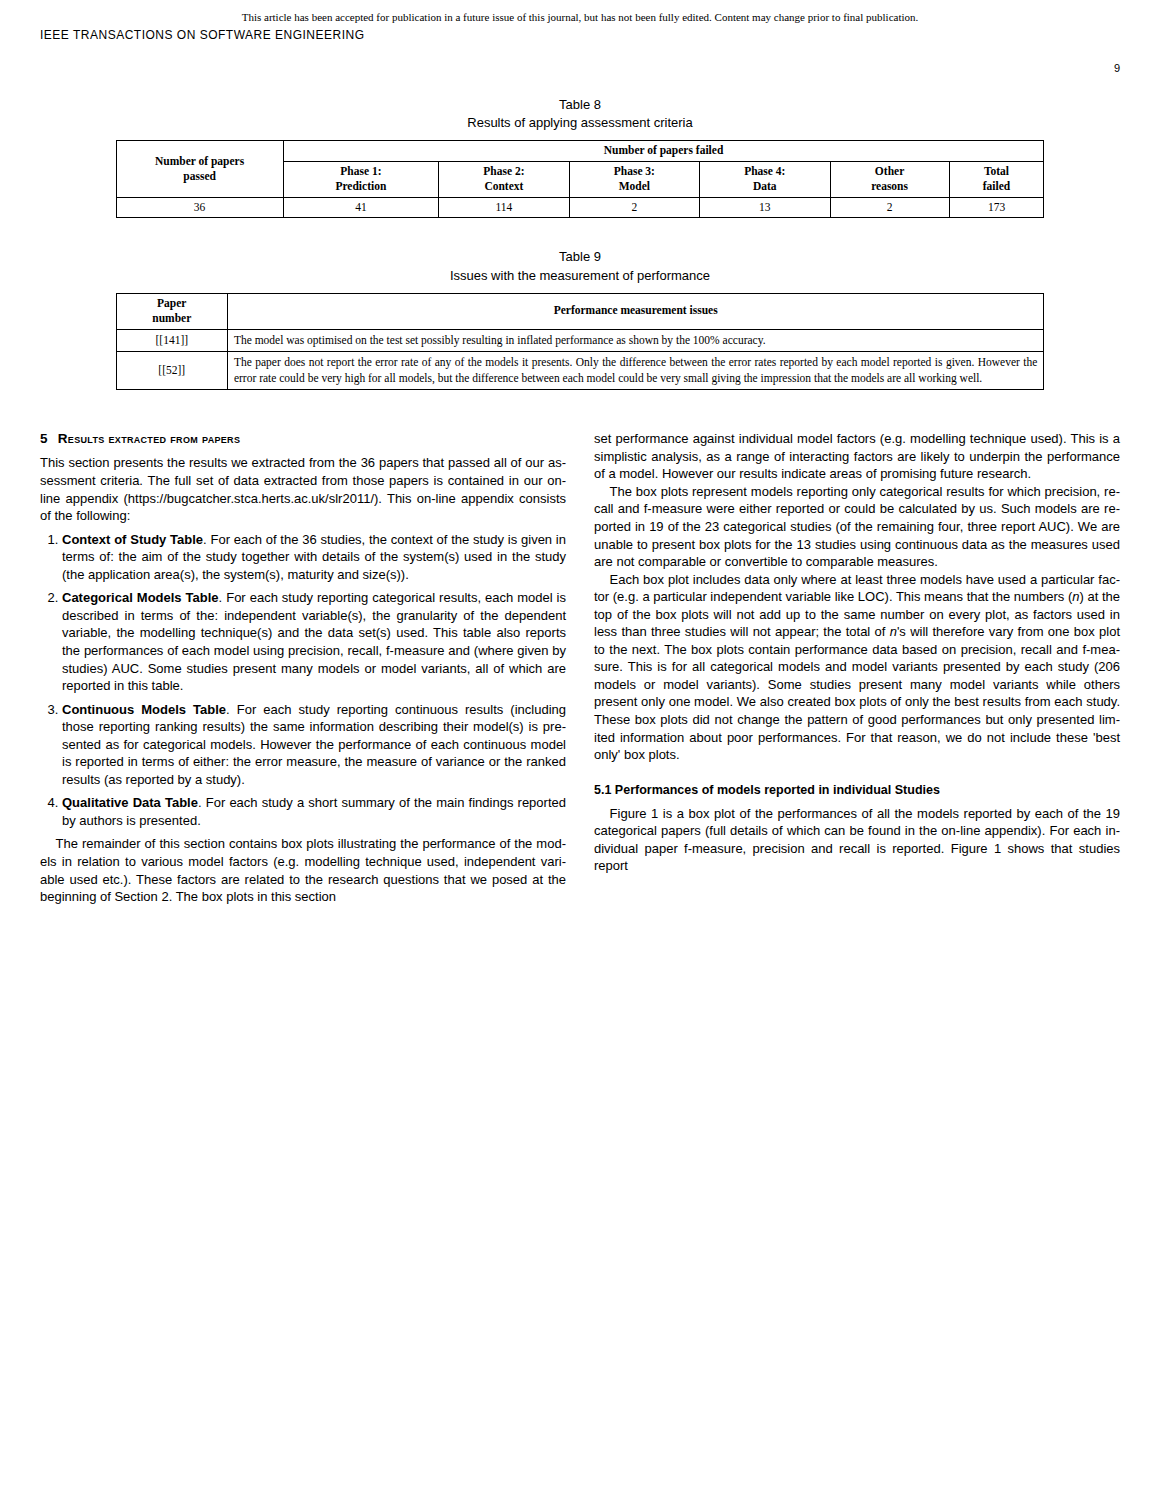This article has been accepted for publication in a future issue of this journal, but has not been fully edited. Content may change prior to final publication.
IEEE TRANSACTIONS ON SOFTWARE ENGINEERING
9
Table 8
Results of applying assessment criteria
| Number of papers passed | Number of papers failed |
| --- | --- |
| Phase 1: Prediction | Phase 2: Context | Phase 3: Model | Phase 4: Data | Other reasons | Total failed |
| 36 | 41 | 114 | 2 | 13 | 2 | 173 |
Table 9
Issues with the measurement of performance
| Paper number | Performance measurement issues |
| --- | --- |
| [[141]] | The model was optimised on the test set possibly resulting in inflated performance as shown by the 100% accuracy. |
| [[52]] | The paper does not report the error rate of any of the models it presents. Only the difference between the error rates reported by each model reported is given. However the error rate could be very high for all models, but the difference between each model could be very small giving the impression that the models are all working well. |
5 Results extracted from papers
This section presents the results we extracted from the 36 papers that passed all of our assessment criteria. The full set of data extracted from those papers is contained in our on-line appendix (https://bugcatcher.stca.herts.ac.uk/slr2011/). This on-line appendix consists of the following:
Context of Study Table. For each of the 36 studies, the context of the study is given in terms of: the aim of the study together with details of the system(s) used in the study (the application area(s), the system(s), maturity and size(s)).
Categorical Models Table. For each study reporting categorical results, each model is described in terms of the: independent variable(s), the granularity of the dependent variable, the modelling technique(s) and the data set(s) used. This table also reports the performances of each model using precision, recall, f-measure and (where given by studies) AUC. Some studies present many models or model variants, all of which are reported in this table.
Continuous Models Table. For each study reporting continuous results (including those reporting ranking results) the same information describing their model(s) is presented as for categorical models. However the performance of each continuous model is reported in terms of either: the error measure, the measure of variance or the ranked results (as reported by a study).
Qualitative Data Table. For each study a short summary of the main findings reported by authors is presented.
The remainder of this section contains box plots illustrating the performance of the models in relation to various model factors (e.g. modelling technique used, independent variable used etc.). These factors are related to the research questions that we posed at the beginning of Section 2. The box plots in this section
set performance against individual model factors (e.g. modelling technique used). This is a simplistic analysis, as a range of interacting factors are likely to underpin the performance of a model. However our results indicate areas of promising future research.
The box plots represent models reporting only categorical results for which precision, recall and f-measure were either reported or could be calculated by us. Such models are reported in 19 of the 23 categorical studies (of the remaining four, three report AUC). We are unable to present box plots for the 13 studies using continuous data as the measures used are not comparable or convertible to comparable measures.
Each box plot includes data only where at least three models have used a particular factor (e.g. a particular independent variable like LOC). This means that the numbers (n) at the top of the box plots will not add up to the same number on every plot, as factors used in less than three studies will not appear; the total of n's will therefore vary from one box plot to the next. The box plots contain performance data based on precision, recall and f-measure. This is for all categorical models and model variants presented by each study (206 models or model variants). Some studies present many model variants while others present only one model. We also created box plots of only the best results from each study. These box plots did not change the pattern of good performances but only presented limited information about poor performances. For that reason, we do not include these 'best only' box plots.
5.1 Performances of models reported in individual Studies
Figure 1 is a box plot of the performances of all the models reported by each of the 19 categorical papers (full details of which can be found in the on-line appendix). For each individual paper f-measure, precision and recall is reported. Figure 1 shows that studies report